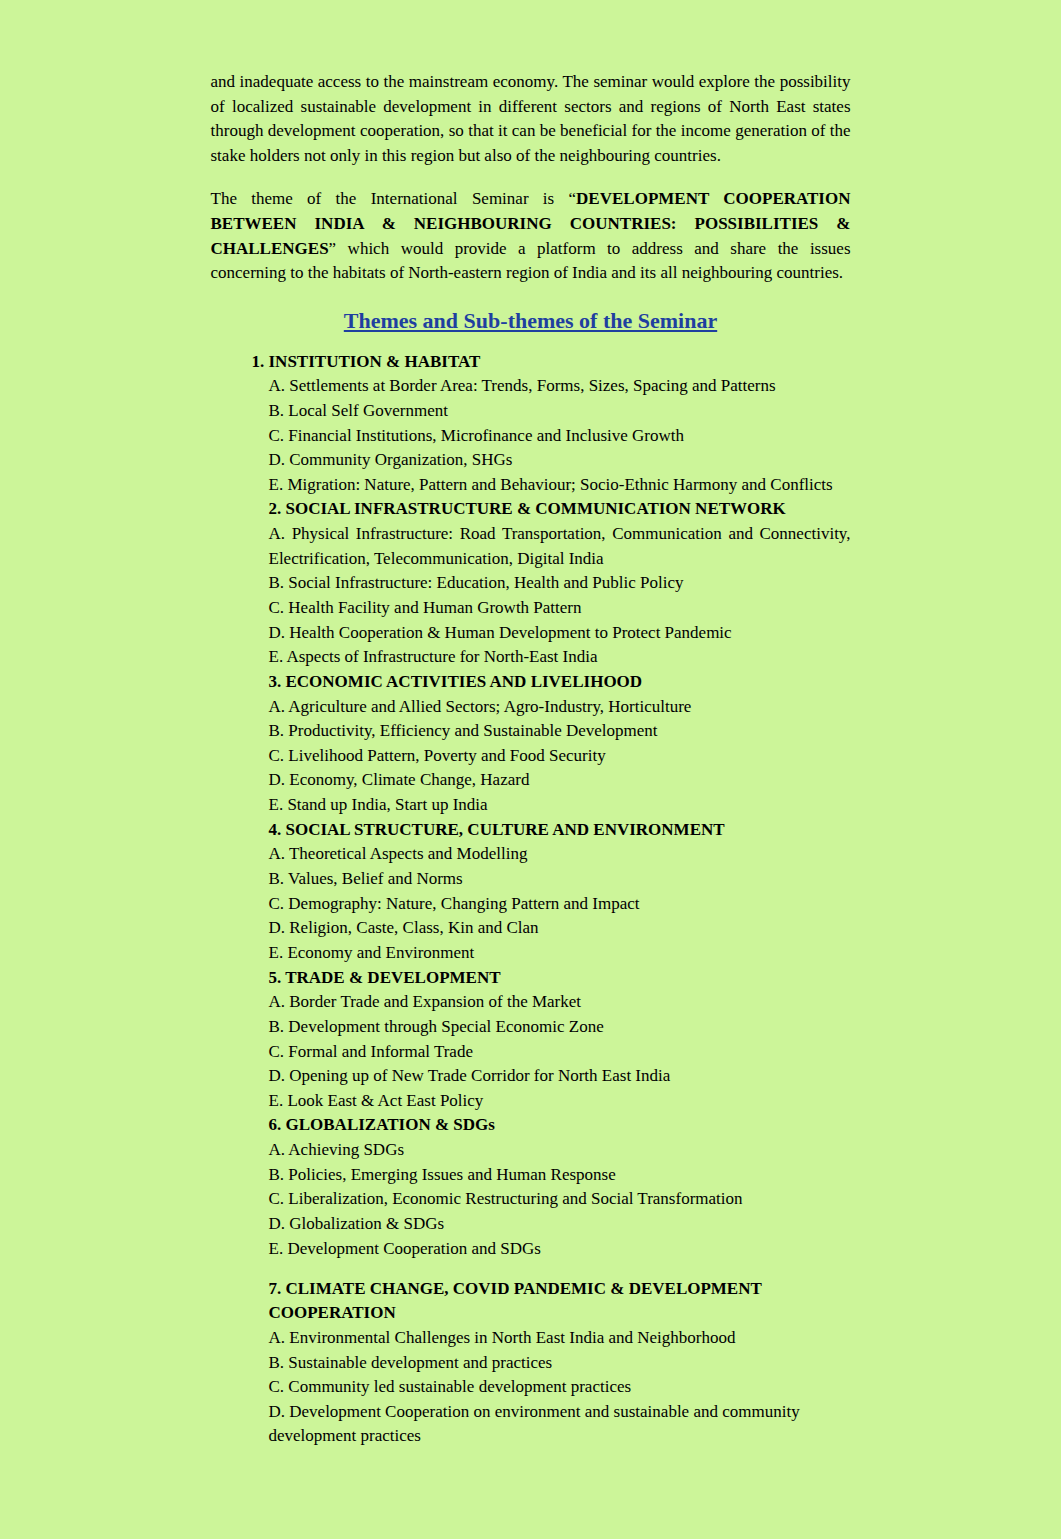and inadequate access to the mainstream economy. The seminar would explore the possibility of localized sustainable development in different sectors and regions of North East states through development cooperation, so that it can be beneficial for the income generation of the stake holders not only in this region but also of the neighbouring countries.
The theme of the International Seminar is “DEVELOPMENT COOPERATION BETWEEN INDIA & NEIGHBOURING COUNTRIES: POSSIBILITIES & CHALLENGES” which would provide a platform to address and share the issues concerning to the habitats of North-eastern region of India and its all neighbouring countries.
Themes and Sub-themes of the Seminar
INSTITUTION & HABITAT
A. Settlements at Border Area: Trends, Forms, Sizes, Spacing and Patterns
B. Local Self Government
C. Financial Institutions, Microfinance and Inclusive Growth
D. Community Organization, SHGs
E. Migration: Nature, Pattern and Behaviour; Socio-Ethnic Harmony and Conflicts
2. SOCIAL INFRASTRUCTURE & COMMUNICATION NETWORK
A. Physical Infrastructure: Road Transportation, Communication and Connectivity, Electrification, Telecommunication, Digital India
B. Social Infrastructure: Education, Health and Public Policy
C. Health Facility and Human Growth Pattern
D. Health Cooperation & Human Development to Protect Pandemic
E. Aspects of Infrastructure for North-East India
3. ECONOMIC ACTIVITIES AND LIVELIHOOD
A. Agriculture and Allied Sectors; Agro-Industry, Horticulture
B. Productivity, Efficiency and Sustainable Development
C. Livelihood Pattern, Poverty and Food Security
D. Economy, Climate Change, Hazard
E. Stand up India, Start up India
4. SOCIAL STRUCTURE, CULTURE AND ENVIRONMENT
A. Theoretical Aspects and Modelling
B. Values, Belief and Norms
C. Demography: Nature, Changing Pattern and Impact
D. Religion, Caste, Class, Kin and Clan
E. Economy and Environment
5. TRADE & DEVELOPMENT
A. Border Trade and Expansion of the Market
B. Development through Special Economic Zone
C. Formal and Informal Trade
D. Opening up of New Trade Corridor for North East India
E. Look East & Act East Policy
6. GLOBALIZATION & SDGs
A. Achieving SDGs
B. Policies, Emerging Issues and Human Response
C. Liberalization, Economic Restructuring and Social Transformation
D. Globalization & SDGs
E. Development Cooperation and SDGs
7. CLIMATE CHANGE, COVID PANDEMIC & DEVELOPMENT COOPERATION
A. Environmental Challenges in North East India and Neighborhood
B. Sustainable development and practices
C. Community led sustainable development practices
D. Development Cooperation on environment and sustainable and community development practices